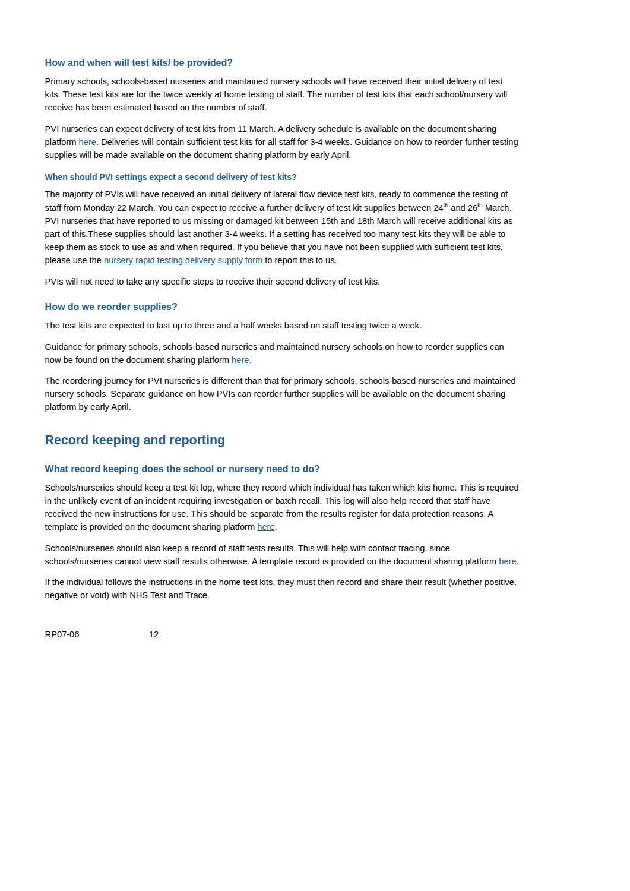How and when will test kits/ be provided?
Primary schools, schools-based nurseries and maintained nursery schools will have received their initial delivery of test kits. These test kits are for the twice weekly at home testing of staff. The number of test kits that each school/nursery will receive has been estimated based on the number of staff.
PVI nurseries can expect delivery of test kits from 11 March. A delivery schedule is available on the document sharing platform here. Deliveries will contain sufficient test kits for all staff for 3-4 weeks. Guidance on how to reorder further testing supplies will be made available on the document sharing platform by early April.
When should PVI settings expect a second delivery of test kits?
The majority of PVIs will have received an initial delivery of lateral flow device test kits, ready to commence the testing of staff from Monday 22 March. You can expect to receive a further delivery of test kit supplies between 24th and 26th March. PVI nurseries that have reported to us missing or damaged kit between 15th and 18th March will receive additional kits as part of this.These supplies should last another 3-4 weeks. If a setting has received too many test kits they will be able to keep them as stock to use as and when required. If you believe that you have not been supplied with sufficient test kits, please use the nursery rapid testing delivery supply form to report this to us.
PVIs will not need to take any specific steps to receive their second delivery of test kits.
How do we reorder supplies?
The test kits are expected to last up to three and a half weeks based on staff testing twice a week.
Guidance for primary schools, schools-based nurseries and maintained nursery schools on how to reorder supplies can now be found on the document sharing platform here.
The reordering journey for PVI nurseries is different than that for primary schools, schools-based nurseries and maintained nursery schools. Separate guidance on how PVIs can reorder further supplies will be available on the document sharing platform by early April.
Record keeping and reporting
What record keeping does the school or nursery need to do?
Schools/nurseries should keep a test kit log, where they record which individual has taken which kits home. This is required in the unlikely event of an incident requiring investigation or batch recall. This log will also help record that staff have received the new instructions for use. This should be separate from the results register for data protection reasons. A template is provided on the document sharing platform here.
Schools/nurseries should also keep a record of staff tests results. This will help with contact tracing, since schools/nurseries cannot view staff results otherwise. A template record is provided on the document sharing platform here.
If the individual follows the instructions in the home test kits, they must then record and share their result (whether positive, negative or void) with NHS Test and Trace.
RP07-06 12